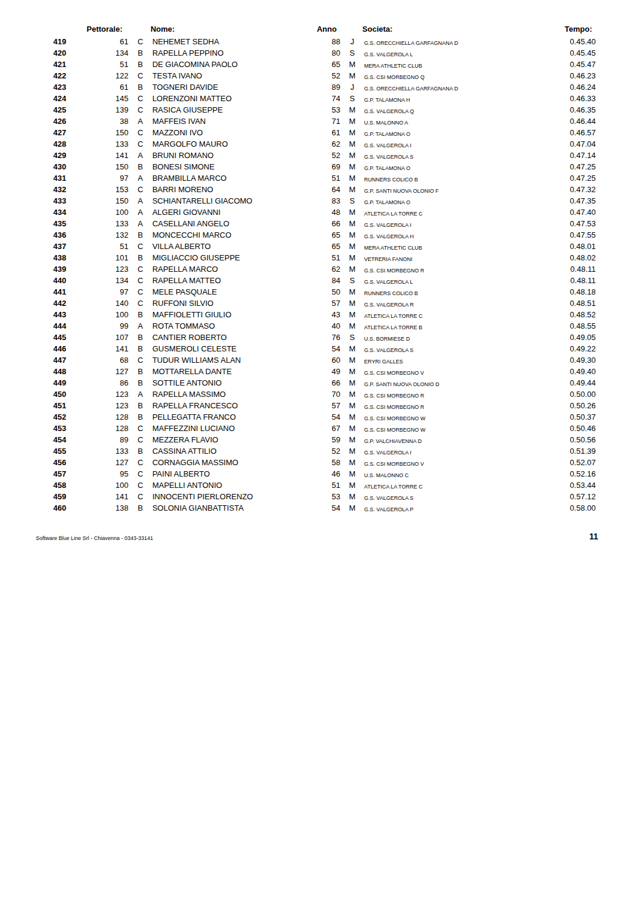| | Pettorale: | | Nome: | Anno | | Societa: | Tempo: |
| --- | --- | --- | --- | --- | --- | --- | --- |
| 419 | 61 | C | NEHEMET SEDHA | 88 | J | G.S. ORECCHIELLA GARFAGNANA D | 0.45.40 |
| 420 | 134 | B | RAPELLA PEPPINO | 80 | S | G.S. VALGEROLA L | 0.45.45 |
| 421 | 51 | B | DE GIACOMINA PAOLO | 65 | M | MERA ATHLETIC CLUB | 0.45.47 |
| 422 | 122 | C | TESTA IVANO | 52 | M | G.S. CSI MORBEGNO Q | 0.46.23 |
| 423 | 61 | B | TOGNERI DAVIDE | 89 | J | G.S. ORECCHIELLA GARFAGNANA D | 0.46.24 |
| 424 | 145 | C | LORENZONI MATTEO | 74 | S | G.P. TALAMONA H | 0.46.33 |
| 425 | 139 | C | RASICA GIUSEPPE | 53 | M | G.S. VALGEROLA Q | 0.46.35 |
| 426 | 38 | A | MAFFEIS IVAN | 71 | M | U.S. MALONNO A | 0.46.44 |
| 427 | 150 | C | MAZZONI IVO | 61 | M | G.P. TALAMONA O | 0.46.57 |
| 428 | 133 | C | MARGOLFO MAURO | 62 | M | G.S. VALGEROLA I | 0.47.04 |
| 429 | 141 | A | BRUNI ROMANO | 52 | M | G.S. VALGEROLA S | 0.47.14 |
| 430 | 150 | B | BONESI SIMONE | 69 | M | G.P. TALAMONA O | 0.47.25 |
| 431 | 97 | A | BRAMBILLA MARCO | 51 | M | RUNNERS COLICO B | 0.47.25 |
| 432 | 153 | C | BARRI MORENO | 64 | M | G.P. SANTI NUOVA OLONIO F | 0.47.32 |
| 433 | 150 | A | SCHIANTARELLI GIACOMO | 83 | S | G.P. TALAMONA O | 0.47.35 |
| 434 | 100 | A | ALGERI GIOVANNI | 48 | M | ATLETICA LA TORRE C | 0.47.40 |
| 435 | 133 | A | CASELLANI ANGELO | 66 | M | G.S. VALGEROLA I | 0.47.53 |
| 436 | 132 | B | MONCECCHI MARCO | 65 | M | G.S. VALGEROLA H | 0.47.55 |
| 437 | 51 | C | VILLA ALBERTO | 65 | M | MERA ATHLETIC CLUB | 0.48.01 |
| 438 | 101 | B | MIGLIACCIO GIUSEPPE | 51 | M | VETRERIA FANONI | 0.48.02 |
| 439 | 123 | C | RAPELLA MARCO | 62 | M | G.S. CSI MORBEGNO R | 0.48.11 |
| 440 | 134 | C | RAPELLA MATTEO | 84 | S | G.S. VALGEROLA L | 0.48.11 |
| 441 | 97 | C | MELE PASQUALE | 50 | M | RUNNERS COLICO B | 0.48.18 |
| 442 | 140 | C | RUFFONI SILVIO | 57 | M | G.S. VALGEROLA R | 0.48.51 |
| 443 | 100 | B | MAFFIOLETTI GIULIO | 43 | M | ATLETICA LA TORRE C | 0.48.52 |
| 444 | 99 | A | ROTA TOMMASO | 40 | M | ATLETICA LA TORRE B | 0.48.55 |
| 445 | 107 | B | CANTIER ROBERTO | 76 | S | U.S. BORMIESE D | 0.49.05 |
| 446 | 141 | B | GUSMEROLI CELESTE | 54 | M | G.S. VALGEROLA S | 0.49.22 |
| 447 | 68 | C | TUDUR WILLIAMS ALAN | 60 | M | ERYRI GALLES | 0.49.30 |
| 448 | 127 | B | MOTTARELLA DANTE | 49 | M | G.S. CSI MORBEGNO V | 0.49.40 |
| 449 | 86 | B | SOTTILE ANTONIO | 66 | M | G.P. SANTI NUOVA OLONIO D | 0.49.44 |
| 450 | 123 | A | RAPELLA MASSIMO | 70 | M | G.S. CSI MORBEGNO R | 0.50.00 |
| 451 | 123 | B | RAPELLA FRANCESCO | 57 | M | G.S. CSI MORBEGNO R | 0.50.26 |
| 452 | 128 | B | PELLEGATTA FRANCO | 54 | M | G.S. CSI MORBEGNO W | 0.50.37 |
| 453 | 128 | C | MAFFEZZINI LUCIANO | 67 | M | G.S. CSI MORBEGNO W | 0.50.46 |
| 454 | 89 | C | MEZZERA FLAVIO | 59 | M | G.P. VALCHIAVENNA D | 0.50.56 |
| 455 | 133 | B | CASSINA ATTILIO | 52 | M | G.S. VALGEROLA I | 0.51.39 |
| 456 | 127 | C | CORNAGGIA MASSIMO | 58 | M | G.S. CSI MORBEGNO V | 0.52.07 |
| 457 | 95 | C | PAINI ALBERTO | 46 | M | U.S. MALONNO C | 0.52.16 |
| 458 | 100 | C | MAPELLI ANTONIO | 51 | M | ATLETICA LA TORRE C | 0.53.44 |
| 459 | 141 | C | INNOCENTI PIERLORENZO | 53 | M | G.S. VALGEROLA S | 0.57.12 |
| 460 | 138 | B | SOLONIA GIANBATTISTA | 54 | M | G.S. VALGEROLA P | 0.58.00 |
Software Blue Line Srl - Chiavenna - 0343-33141 11